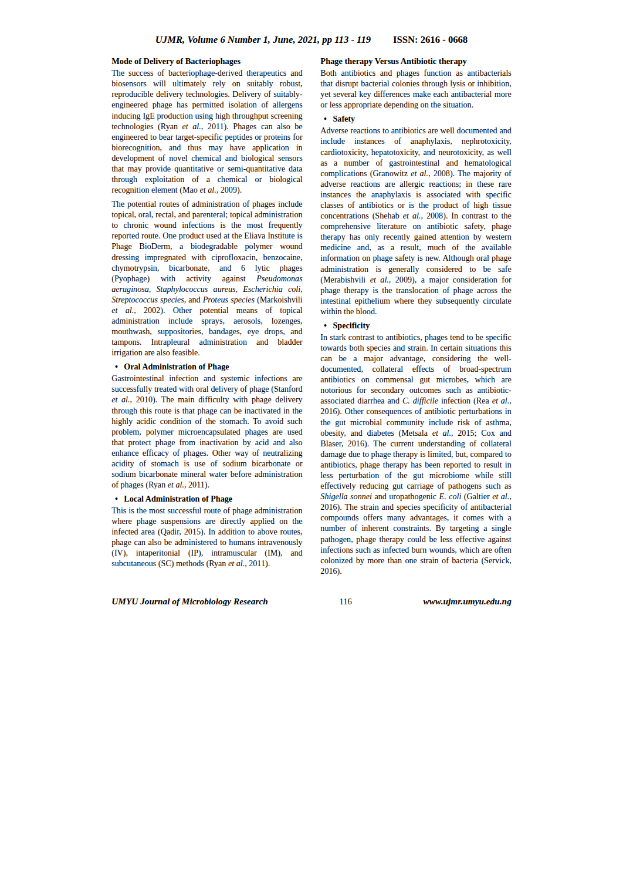UJMR, Volume 6 Number 1, June, 2021, pp 113 - 119 ISSN: 2616 - 0668
Mode of Delivery of Bacteriophages
The success of bacteriophage-derived therapeutics and biosensors will ultimately rely on suitably robust, reproducible delivery technologies. Delivery of suitably-engineered phage has permitted isolation of allergens inducing IgE production using high throughput screening technologies (Ryan et al., 2011). Phages can also be engineered to bear target-specific peptides or proteins for biorecognition, and thus may have application in development of novel chemical and biological sensors that may provide quantitative or semi-quantitative data through exploitation of a chemical or biological recognition element (Mao et al., 2009).
The potential routes of administration of phages include topical, oral, rectal, and parenteral; topical administration to chronic wound infections is the most frequently reported route. One product used at the Eliava Institute is Phage BioDerm, a biodegradable polymer wound dressing impregnated with ciprofloxacin, benzocaine, chymotrypsin, bicarbonate, and 6 lytic phages (Pyophage) with activity against Pseudomonas aeruginosa, Staphylococcus aureus, Escherichia coli, Streptococcus species, and Proteus species (Markoishvili et al., 2002). Other potential means of topical administration include sprays, aerosols, lozenges, mouthwash, suppositories, bandages, eye drops, and tampons. Intrapleural administration and bladder irrigation are also feasible.
Oral Administration of Phage
Gastrointestinal infection and systemic infections are successfully treated with oral delivery of phage (Stanford et al., 2010). The main difficulty with phage delivery through this route is that phage can be inactivated in the highly acidic condition of the stomach. To avoid such problem, polymer microencapsulated phages are used that protect phage from inactivation by acid and also enhance efficacy of phages. Other way of neutralizing acidity of stomach is use of sodium bicarbonate or sodium bicarbonate mineral water before administration of phages (Ryan et al., 2011).
Local Administration of Phage
This is the most successful route of phage administration where phage suspensions are directly applied on the infected area (Qadir, 2015). In addition to above routes, phage can also be administered to humans intravenously (IV), intaperitonial (IP), intramuscular (IM), and subcutaneous (SC) methods (Ryan et al., 2011).
Phage therapy Versus Antibiotic therapy
Both antibiotics and phages function as antibacterials that disrupt bacterial colonies through lysis or inhibition, yet several key differences make each antibacterial more or less appropriate depending on the situation.
Safety
Adverse reactions to antibiotics are well documented and include instances of anaphylaxis, nephrotoxicity, cardiotoxicity, hepatotoxicity, and neurotoxicity, as well as a number of gastrointestinal and hematological complications (Granowitz et al., 2008). The majority of adverse reactions are allergic reactions; in these rare instances the anaphylaxis is associated with specific classes of antibiotics or is the product of high tissue concentrations (Shehab et al., 2008). In contrast to the comprehensive literature on antibiotic safety, phage therapy has only recently gained attention by western medicine and, as a result, much of the available information on phage safety is new. Although oral phage administration is generally considered to be safe (Merabishvili et al., 2009), a major consideration for phage therapy is the translocation of phage across the intestinal epithelium where they subsequently circulate within the blood.
Specificity
In stark contrast to antibiotics, phages tend to be specific towards both species and strain. In certain situations this can be a major advantage, considering the well-documented, collateral effects of broad-spectrum antibiotics on commensal gut microbes, which are notorious for secondary outcomes such as antibiotic-associated diarrhea and C. difficile infection (Rea et al., 2016). Other consequences of antibiotic perturbations in the gut microbial community include risk of asthma, obesity, and diabetes (Metsala et al., 2015; Cox and Blaser, 2016). The current understanding of collateral damage due to phage therapy is limited, but, compared to antibiotics, phage therapy has been reported to result in less perturbation of the gut microbiome while still effectively reducing gut carriage of pathogens such as Shigella sonnei and uropathogenic E. coli (Galtier et al., 2016). The strain and species specificity of antibacterial compounds offers many advantages, it comes with a number of inherent constraints. By targeting a single pathogen, phage therapy could be less effective against infections such as infected burn wounds, which are often colonized by more than one strain of bacteria (Servick, 2016).
UMYU Journal of Microbiology Research 116 www.ujmr.umyu.edu.ng